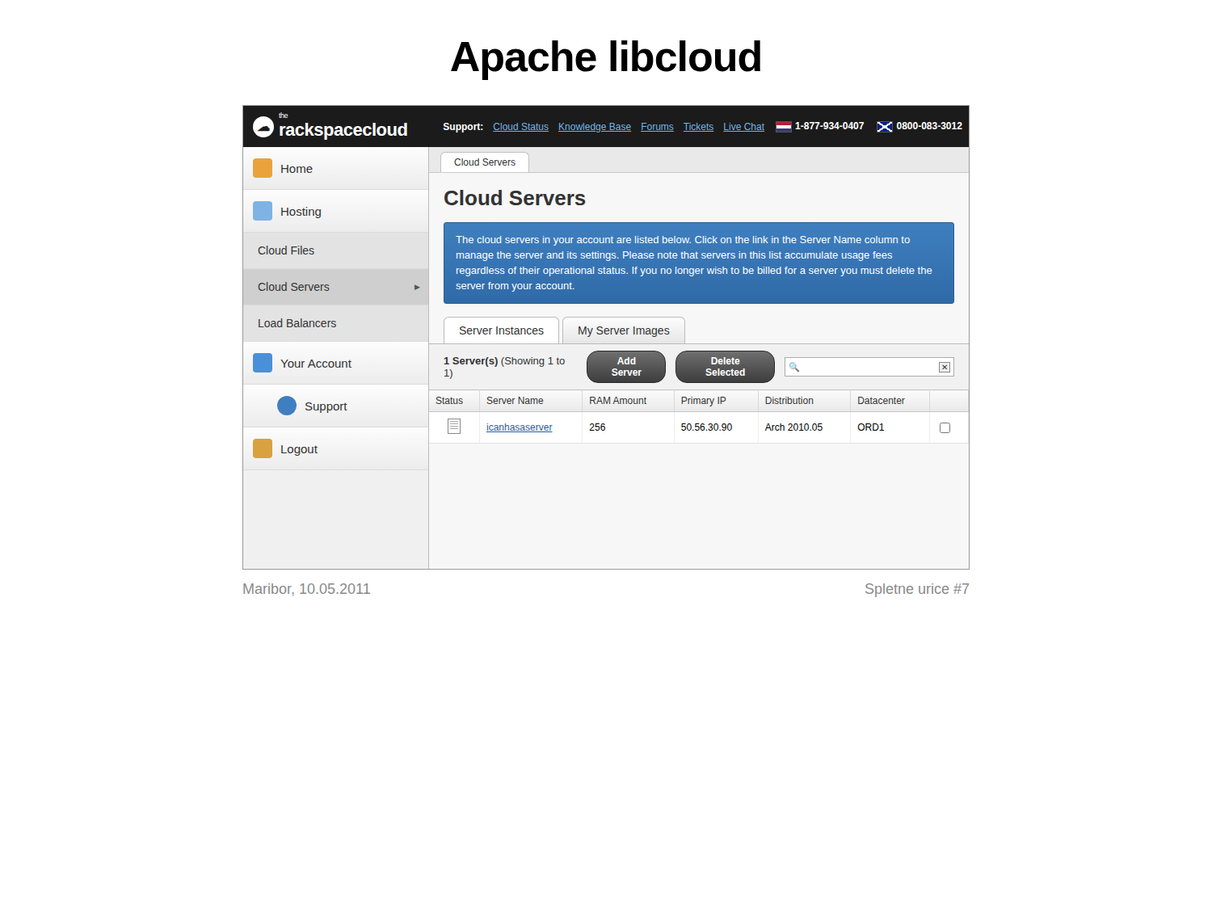Apache libcloud
☁ the rackspace cloud
Support: Cloud Status Knowledge Base Forums Tickets Live Chat
1-877-934-0407 0800-083-3012
Home
Hosting
Cloud Files
Cloud Servers
Load Balancers
Your Account
Support
Logout
Cloud Servers
Cloud Servers
The cloud servers in your account are listed below. Click on the link in the Server Name column to manage the server and its settings. Please note that servers in this list accumulate usage fees regardless of their operational status. If you no longer wish to be billed for a server you must delete the server from your account.
Server Instances
My Server Images
1 Server(s) (Showing 1 to 1) Add Server Delete Selected
🔍 ✕
| Status | Server Name | RAM Amount | Primary IP | Distribution | Datacenter | |
| --- | --- | --- | --- | --- | --- | --- |
| | icanhasaserver | 256 | 50.56.30.90 | Arch 2010.05 | ORD1 | |
Maribor, 10.05.2011 Spletne urice #7